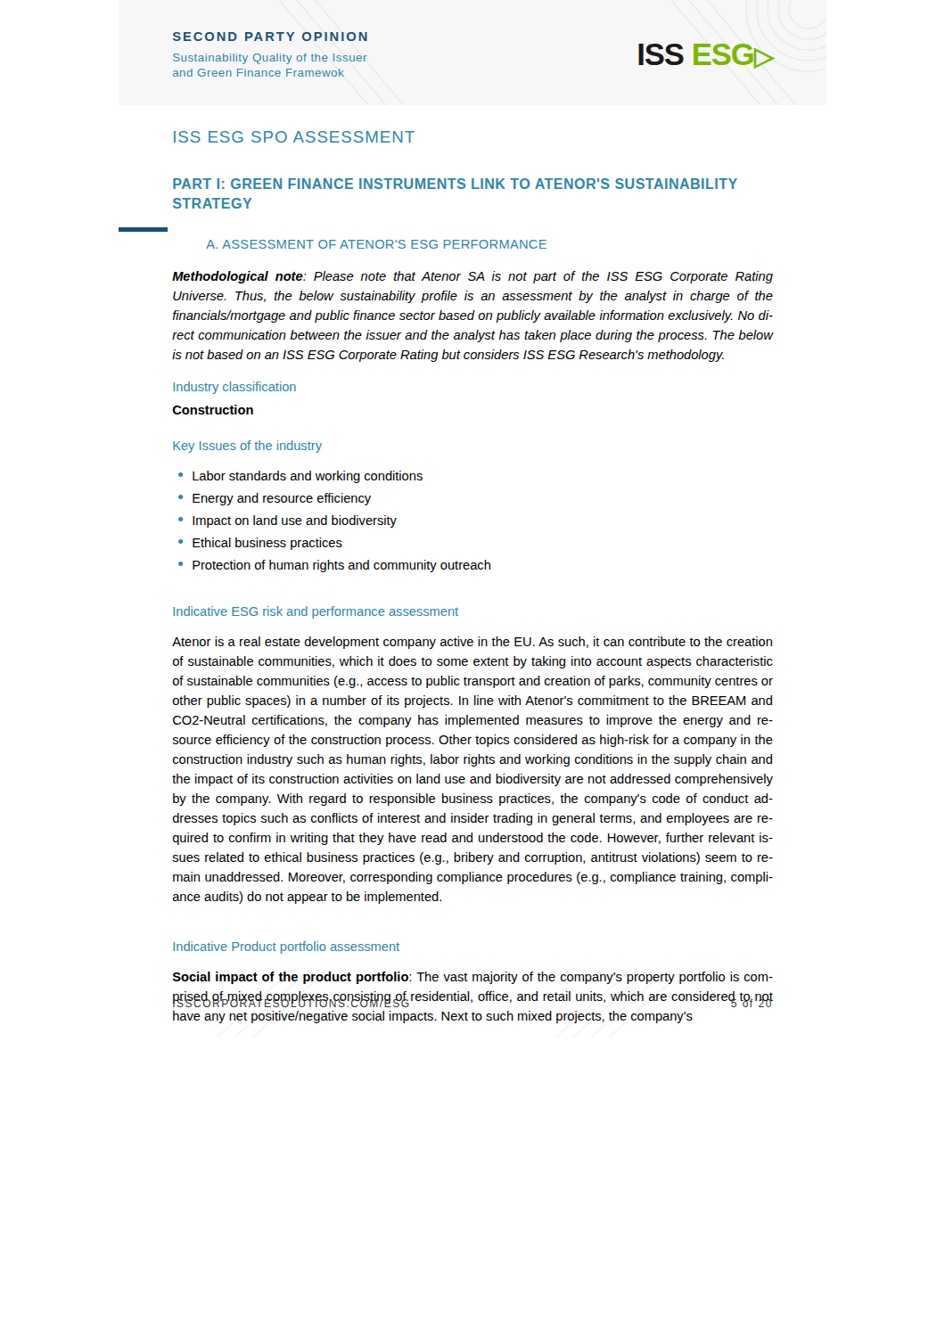SECOND PARTY OPINION
Sustainability Quality of the Issuer
and Green Finance Framewok
ISS ESG▷
ISS ESG SPO ASSESSMENT
PART I: GREEN FINANCE INSTRUMENTS LINK TO ATENOR'S SUSTAINABILITY STRATEGY
A. ASSESSMENT OF ATENOR'S ESG PERFORMANCE
Methodological note: Please note that Atenor SA is not part of the ISS ESG Corporate Rating Universe. Thus, the below sustainability profile is an assessment by the analyst in charge of the financials/mortgage and public finance sector based on publicly available information exclusively. No direct communication between the issuer and the analyst has taken place during the process. The below is not based on an ISS ESG Corporate Rating but considers ISS ESG Research's methodology.
Industry classification
Construction
Key Issues of the industry
Labor standards and working conditions
Energy and resource efficiency
Impact on land use and biodiversity
Ethical business practices
Protection of human rights and community outreach
Indicative ESG risk and performance assessment
Atenor is a real estate development company active in the EU. As such, it can contribute to the creation of sustainable communities, which it does to some extent by taking into account aspects characteristic of sustainable communities (e.g., access to public transport and creation of parks, community centres or other public spaces) in a number of its projects. In line with Atenor's commitment to the BREEAM and CO2-Neutral certifications, the company has implemented measures to improve the energy and resource efficiency of the construction process. Other topics considered as high-risk for a company in the construction industry such as human rights, labor rights and working conditions in the supply chain and the impact of its construction activities on land use and biodiversity are not addressed comprehensively by the company. With regard to responsible business practices, the company's code of conduct addresses topics such as conflicts of interest and insider trading in general terms, and employees are required to confirm in writing that they have read and understood the code. However, further relevant issues related to ethical business practices (e.g., bribery and corruption, antitrust violations) seem to remain unaddressed. Moreover, corresponding compliance procedures (e.g., compliance training, compliance audits) do not appear to be implemented.
Indicative Product portfolio assessment
Social impact of the product portfolio: The vast majority of the company's property portfolio is comprised of mixed complexes consisting of residential, office, and retail units, which are considered to not have any net positive/negative social impacts. Next to such mixed projects, the company's
ISSCORPORATESOLUTIONS.COM/ESG
5 of 20